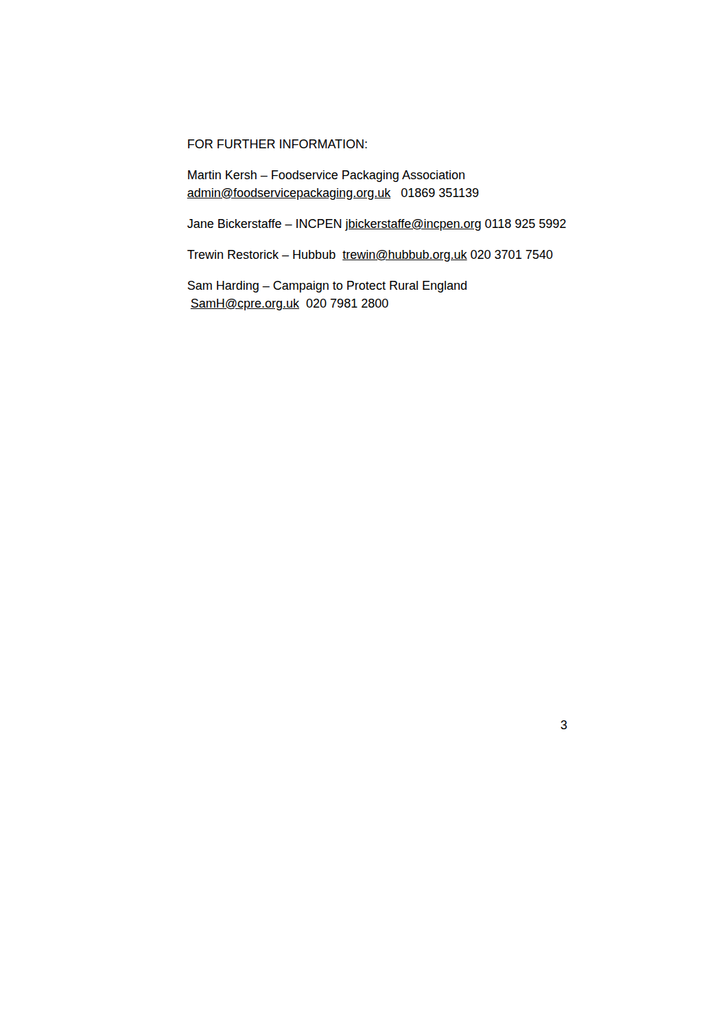FOR FURTHER INFORMATION:
Martin Kersh – Foodservice Packaging Association
admin@foodservicepackaging.org.uk 01869 351139
Jane Bickerstaffe – INCPEN jbickerstaffe@incpen.org 0118 925 5992
Trewin Restorick – Hubbub trewin@hubbub.org.uk 020 3701 7540
Sam Harding – Campaign to Protect Rural England SamH@cpre.org.uk 020 7981 2800
3